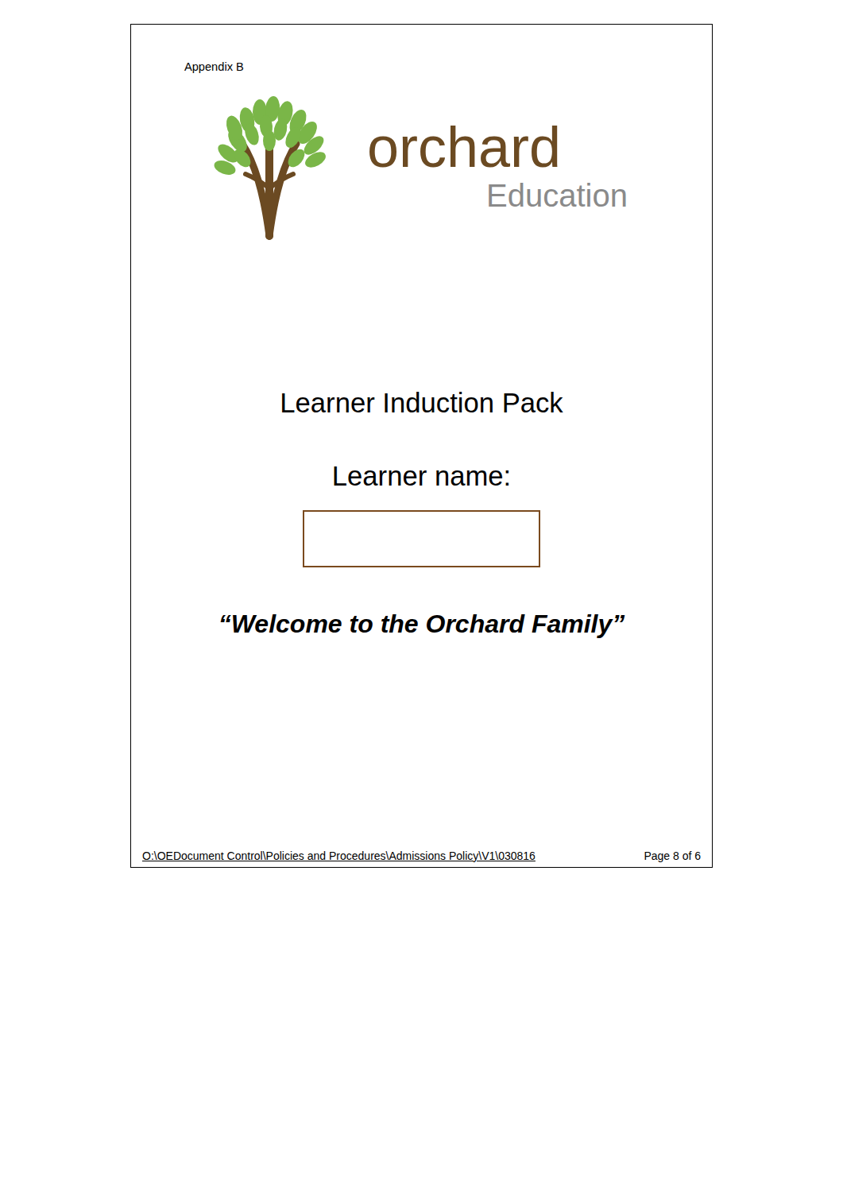Appendix B
orchard Education
Learner Induction Pack
Learner name:
“Welcome to the Orchard Family”
O:\OEDocument Control\Policies and Procedures\Admissions Policy\V1\030816 Page 8 of 6